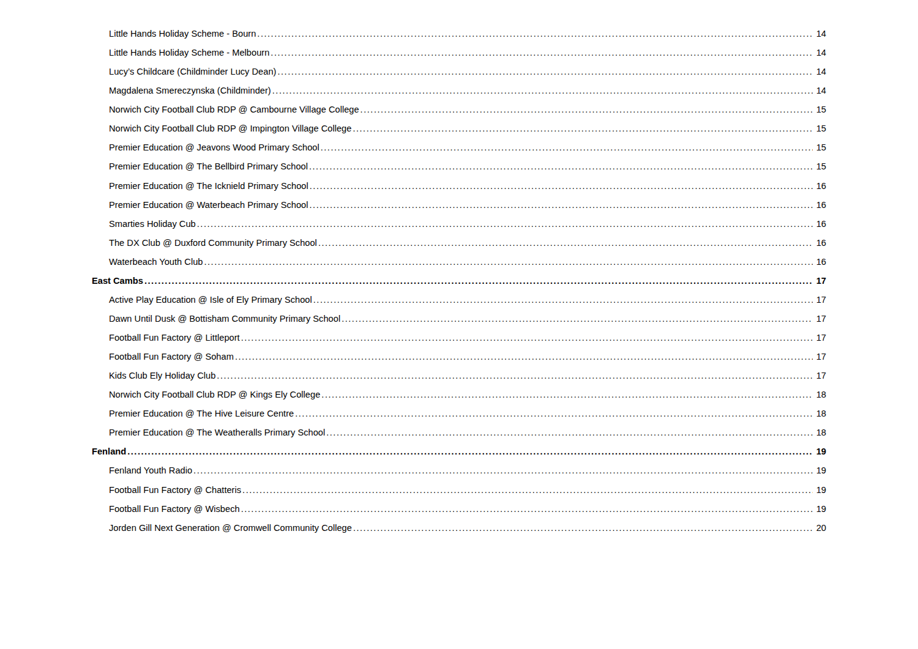Little Hands Holiday Scheme - Bourn .................................................................................................................................................................................................. 14
Little Hands Holiday Scheme - Melbourn .......................................................................................................................................................................................... 14
Lucy’s Childcare (Childminder Lucy Dean) ....................................................................................................................................................................................... 14
Magdalena Smereczynska (Childminder) .......................................................................................................................................................................................... 14
Norwich City Football Club RDP @ Cambourne Village College ....................................................................................................................................................... 15
Norwich City Football Club RDP @ Impington Village College ......................................................................................................................................................... 15
Premier Education @ Jeavons Wood Primary School ............................................................................................................................................................. 15
Premier Education @ The Bellbird Primary School ................................................................................................................................................................. 15
Premier Education @ The Icknield Primary School ................................................................................................................................................................. 16
Premier Education @ Waterbeach Primary School ................................................................................................................................................................ 16
Smarties Holiday Cub ..................................................................................................................................................................................................... 16
The DX Club @ Duxford Community Primary School ............................................................................................................................................................. 16
Waterbeach Youth Club ................................................................................................................................................................................................. 16
East Cambs ................................................................................................................................................................................................................. 17
Active Play Education @ Isle of Ely Primary School ............................................................................................................................................................... 17
Dawn Until Dusk @ Bottisham Community Primary School .............................................................................................................................................. 17
Football Fun Factory @ Littleport ................................................................................................................................................................................. 17
Football Fun Factory @ Soham ..................................................................................................................................................................................... 17
Kids Club Ely Holiday Club ............................................................................................................................................................................................. 17
Norwich City Football Club RDP @ Kings Ely College ............................................................................................................................................................. 18
Premier Education @ The Hive Leisure Centre ....................................................................................................................................................................... 18
Premier Education @ The Weatheralls Primary School ....................................................................................................................................................... 18
Fenland ....................................................................................................................................................................................................................... 19
Fenland Youth Radio ....................................................................................................................................................................................................... 19
Football Fun Factory @ Chatteris ................................................................................................................................................................................. 19
Football Fun Factory @ Wisbech .................................................................................................................................................................................. 19
Jorden Gill Next Generation @ Cromwell Community College ....................................................................................................................................................... 20